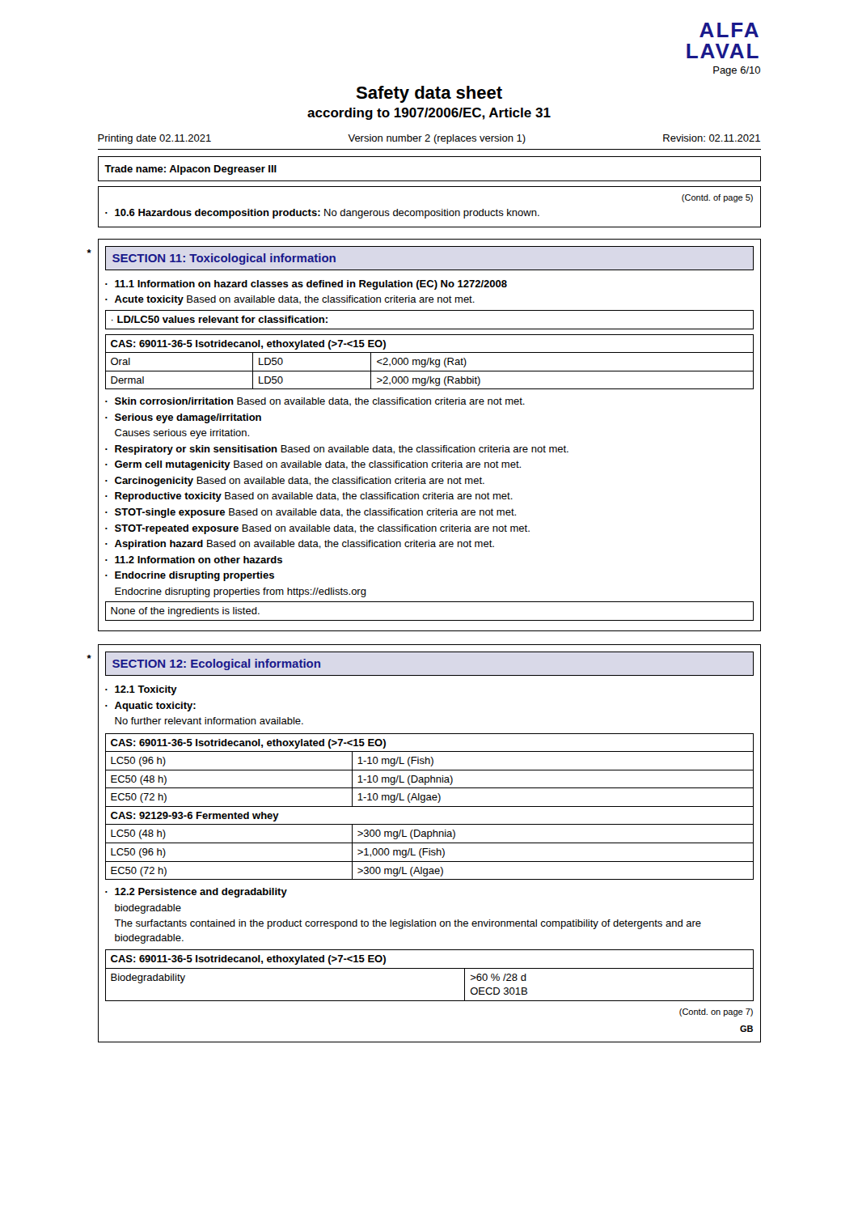ALFALAVAL
Page 6/10
Safety data sheet
according to 1907/2006/EC, Article 31
Printing date 02.11.2021 Version number 2 (replaces version 1) Revision: 02.11.2021
Trade name: Alpacon Degreaser III
(Contd. of page 5)
10.6 Hazardous decomposition products: No dangerous decomposition products known.
*
SECTION 11: Toxicological information
11.1 Information on hazard classes as defined in Regulation (EC) No 1272/2008
Acute toxicity Based on available data, the classification criteria are not met.
· LD/LC50 values relevant for classification:
| CAS: 69011-36-5 Isotridecanol, ethoxylated (>7-<15 EO) |
| Oral | LD50 | <2,000 mg/kg (Rat) |
| Dermal | LD50 | >2,000 mg/kg (Rabbit) |
Skin corrosion/irritation Based on available data, the classification criteria are not met.
Serious eye damage/irritation
Causes serious eye irritation.
Respiratory or skin sensitisation Based on available data, the classification criteria are not met.
Germ cell mutagenicity Based on available data, the classification criteria are not met.
Carcinogenicity Based on available data, the classification criteria are not met.
Reproductive toxicity Based on available data, the classification criteria are not met.
STOT-single exposure Based on available data, the classification criteria are not met.
STOT-repeated exposure Based on available data, the classification criteria are not met.
Aspiration hazard Based on available data, the classification criteria are not met.
11.2 Information on other hazards
Endocrine disrupting properties
Endocrine disrupting properties from https://edlists.org
None of the ingredients is listed.
*
SECTION 12: Ecological information
12.1 Toxicity
Aquatic toxicity:
No further relevant information available.
| CAS: 69011-36-5 Isotridecanol, ethoxylated (>7-<15 EO) |
| LC50 (96 h) | 1-10 mg/L (Fish) |
| EC50 (48 h) | 1-10 mg/L (Daphnia) |
| EC50 (72 h) | 1-10 mg/L (Algae) |
| CAS: 92129-93-6 Fermented whey |
| LC50 (48 h) | >300 mg/L (Daphnia) |
| LC50 (96 h) | >1,000 mg/L (Fish) |
| EC50 (72 h) | >300 mg/L (Algae) |
12.2 Persistence and degradability
biodegradable
The surfactants contained in the product correspond to the legislation on the environmental compatibility of detergents and are biodegradable.
| CAS: 69011-36-5 Isotridecanol, ethoxylated (>7-<15 EO) |
| Biodegradability | >60 % /28 d OECD 301B |
(Contd. on page 7)
GB